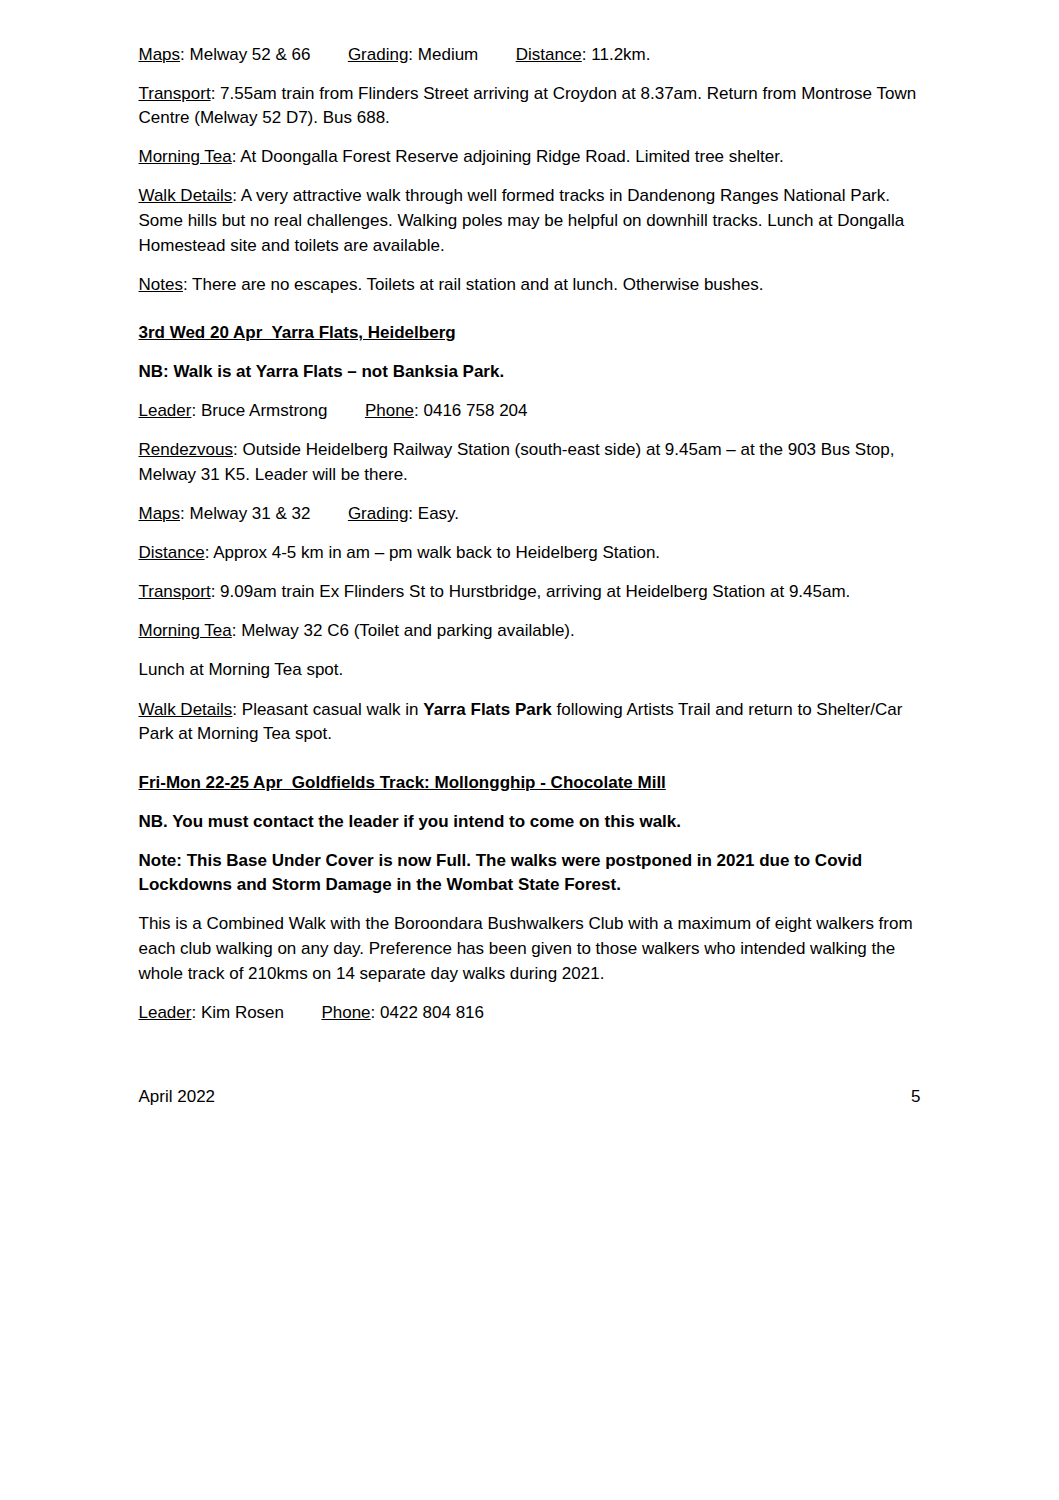Maps: Melway 52 & 66 Grading: Medium Distance: 11.2km.
Transport: 7.55am train from Flinders Street arriving at Croydon at 8.37am. Return from Montrose Town Centre (Melway 52 D7). Bus 688.
Morning Tea: At Doongalla Forest Reserve adjoining Ridge Road. Limited tree shelter.
Walk Details: A very attractive walk through well formed tracks in Dandenong Ranges National Park. Some hills but no real challenges. Walking poles may be helpful on downhill tracks. Lunch at Dongalla Homestead site and toilets are available.
Notes: There are no escapes. Toilets at rail station and at lunch. Otherwise bushes.
3rd Wed 20 Apr Yarra Flats, Heidelberg
NB: Walk is at Yarra Flats – not Banksia Park.
Leader: Bruce Armstrong Phone: 0416 758 204
Rendezvous: Outside Heidelberg Railway Station (south-east side) at 9.45am – at the 903 Bus Stop, Melway 31 K5. Leader will be there.
Maps: Melway 31 & 32 Grading: Easy.
Distance: Approx 4-5 km in am – pm walk back to Heidelberg Station.
Transport: 9.09am train Ex Flinders St to Hurstbridge, arriving at Heidelberg Station at 9.45am.
Morning Tea: Melway 32 C6 (Toilet and parking available).
Lunch at Morning Tea spot.
Walk Details: Pleasant casual walk in Yarra Flats Park following Artists Trail and return to Shelter/Car Park at Morning Tea spot.
Fri-Mon 22-25 Apr Goldfields Track: Mollongghip - Chocolate Mill
NB. You must contact the leader if you intend to come on this walk.
Note: This Base Under Cover is now Full. The walks were postponed in 2021 due to Covid Lockdowns and Storm Damage in the Wombat State Forest.
This is a Combined Walk with the Boroondara Bushwalkers Club with a maximum of eight walkers from each club walking on any day. Preference has been given to those walkers who intended walking the whole track of 210kms on 14 separate day walks during 2021.
Leader: Kim Rosen Phone: 0422 804 816
April 2022 5